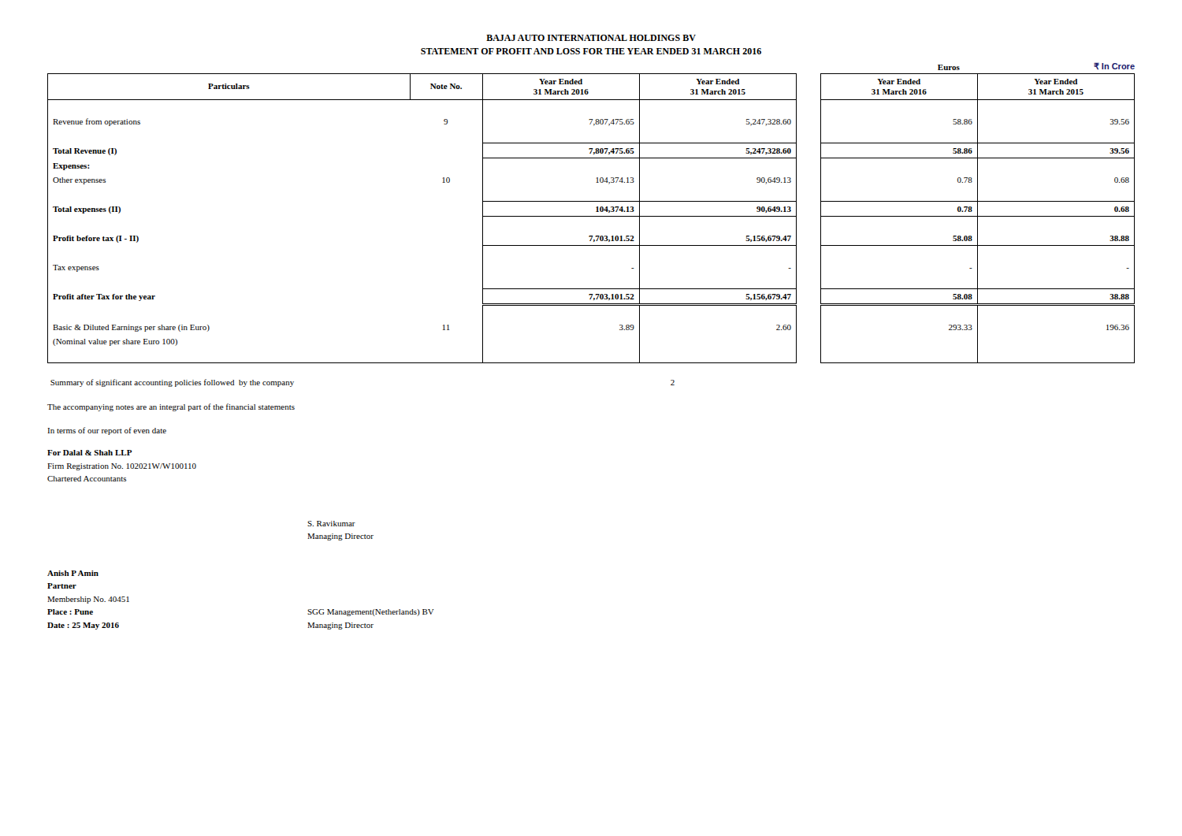BAJAJ AUTO INTERNATIONAL HOLDINGS BV
STATEMENT OF PROFIT AND LOSS FOR THE YEAR ENDED 31 MARCH 2016
Euros ₹ In Crore
| Particulars | Note No. | Year Ended 31 March 2016 | Year Ended 31 March 2015 | | Year Ended 31 March 2016 | Year Ended 31 March 2015 |
| --- | --- | --- | --- | --- | --- | --- |
| Revenue from operations | 9 | 7,807,475.65 | 5,247,328.60 | | 58.86 | 39.56 |
| Total Revenue (I) | | 7,807,475.65 | 5,247,328.60 | | 58.86 | 39.56 |
| Expenses: | | | | | | |
| Other expenses | 10 | 104,374.13 | 90,649.13 | | 0.78 | 0.68 |
| Total expenses (II) | | 104,374.13 | 90,649.13 | | 0.78 | 0.68 |
| Profit before tax (I - II) | | 7,703,101.52 | 5,156,679.47 | | 58.08 | 38.88 |
| Tax expenses | | - | - | | - | - |
| Profit after Tax for the year | | 7,703,101.52 | 5,156,679.47 | | 58.08 | 38.88 |
| Basic & Diluted Earnings per share (in Euro) | 11 | 3.89 | 2.60 | | 293.33 | 196.36 |
| (Nominal value per share Euro 100) | | | | | | |
| Summary of significant accounting policies followed by the company | 2 | |
The accompanying notes are an integral part of the financial statements
In terms of our report of even date
For Dalal & Shah LLP
Firm Registration No. 102021W/W100110
Chartered Accountants
S. Ravikumar
Managing Director
Anish P Amin
Partner
Membership No. 40451
Place : Pune
Date : 25 May 2016
SGG Management(Netherlands) BV
Managing Director